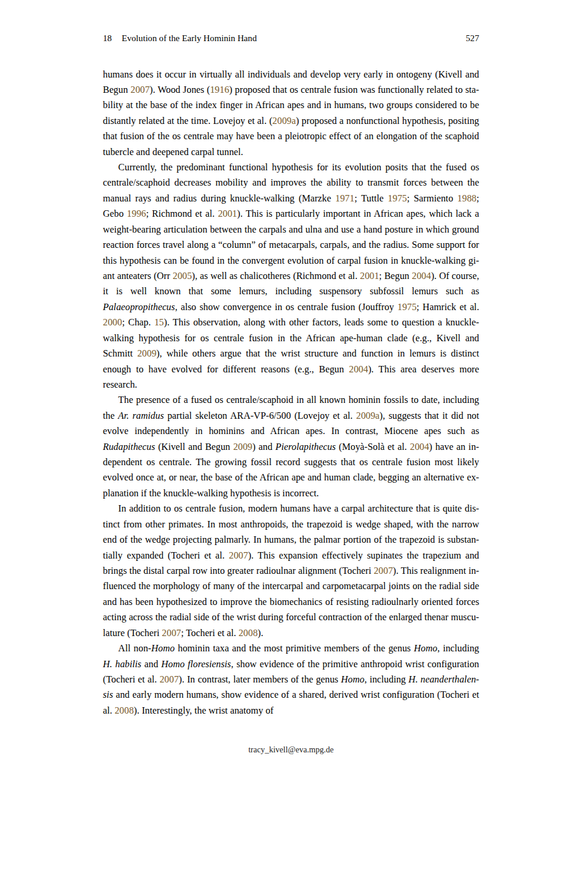18 Evolution of the Early Hominin Hand 527
humans does it occur in virtually all individuals and develop very early in ontogeny (Kivell and Begun 2007). Wood Jones (1916) proposed that os centrale fusion was functionally related to stability at the base of the index finger in African apes and in humans, two groups considered to be distantly related at the time. Lovejoy et al. (2009a) proposed a nonfunctional hypothesis, positing that fusion of the os centrale may have been a pleiotropic effect of an elongation of the scaphoid tubercle and deepened carpal tunnel.
Currently, the predominant functional hypothesis for its evolution posits that the fused os centrale/scaphoid decreases mobility and improves the ability to transmit forces between the manual rays and radius during knuckle-walking (Marzke 1971; Tuttle 1975; Sarmiento 1988; Gebo 1996; Richmond et al. 2001). This is particularly important in African apes, which lack a weight-bearing articulation between the carpals and ulna and use a hand posture in which ground reaction forces travel along a “column” of metacarpals, carpals, and the radius. Some support for this hypothesis can be found in the convergent evolution of carpal fusion in knuckle-walking giant anteaters (Orr 2005), as well as chalicotheres (Richmond et al. 2001; Begun 2004). Of course, it is well known that some lemurs, including suspensory subfossil lemurs such as Palaeopropithecus, also show convergence in os centrale fusion (Jouffroy 1975; Hamrick et al. 2000; Chap. 15). This observation, along with other factors, leads some to question a knuckle-walking hypothesis for os centrale fusion in the African ape-human clade (e.g., Kivell and Schmitt 2009), while others argue that the wrist structure and function in lemurs is distinct enough to have evolved for different reasons (e.g., Begun 2004). This area deserves more research.
The presence of a fused os centrale/scaphoid in all known hominin fossils to date, including the Ar. ramidus partial skeleton ARA-VP-6/500 (Lovejoy et al. 2009a), suggests that it did not evolve independently in hominins and African apes. In contrast, Miocene apes such as Rudapithecus (Kivell and Begun 2009) and Pierolapithecus (Moyà-Solà et al. 2004) have an independent os centrale. The growing fossil record suggests that os centrale fusion most likely evolved once at, or near, the base of the African ape and human clade, begging an alternative explanation if the knuckle-walking hypothesis is incorrect.
In addition to os centrale fusion, modern humans have a carpal architecture that is quite distinct from other primates. In most anthropoids, the trapezoid is wedge shaped, with the narrow end of the wedge projecting palmarly. In humans, the palmar portion of the trapezoid is substantially expanded (Tocheri et al. 2007). This expansion effectively supinates the trapezium and brings the distal carpal row into greater radioulnar alignment (Tocheri 2007). This realignment influenced the morphology of many of the intercarpal and carpometacarpal joints on the radial side and has been hypothesized to improve the biomechanics of resisting radioulnarly oriented forces acting across the radial side of the wrist during forceful contraction of the enlarged thenar musculature (Tocheri 2007; Tocheri et al. 2008).
All non-Homo hominin taxa and the most primitive members of the genus Homo, including H. habilis and Homo floresiensis, show evidence of the primitive anthropoid wrist configuration (Tocheri et al. 2007). In contrast, later members of the genus Homo, including H. neanderthalensis and early modern humans, show evidence of a shared, derived wrist configuration (Tocheri et al. 2008). Interestingly, the wrist anatomy of
tracy_kivell@eva.mpg.de